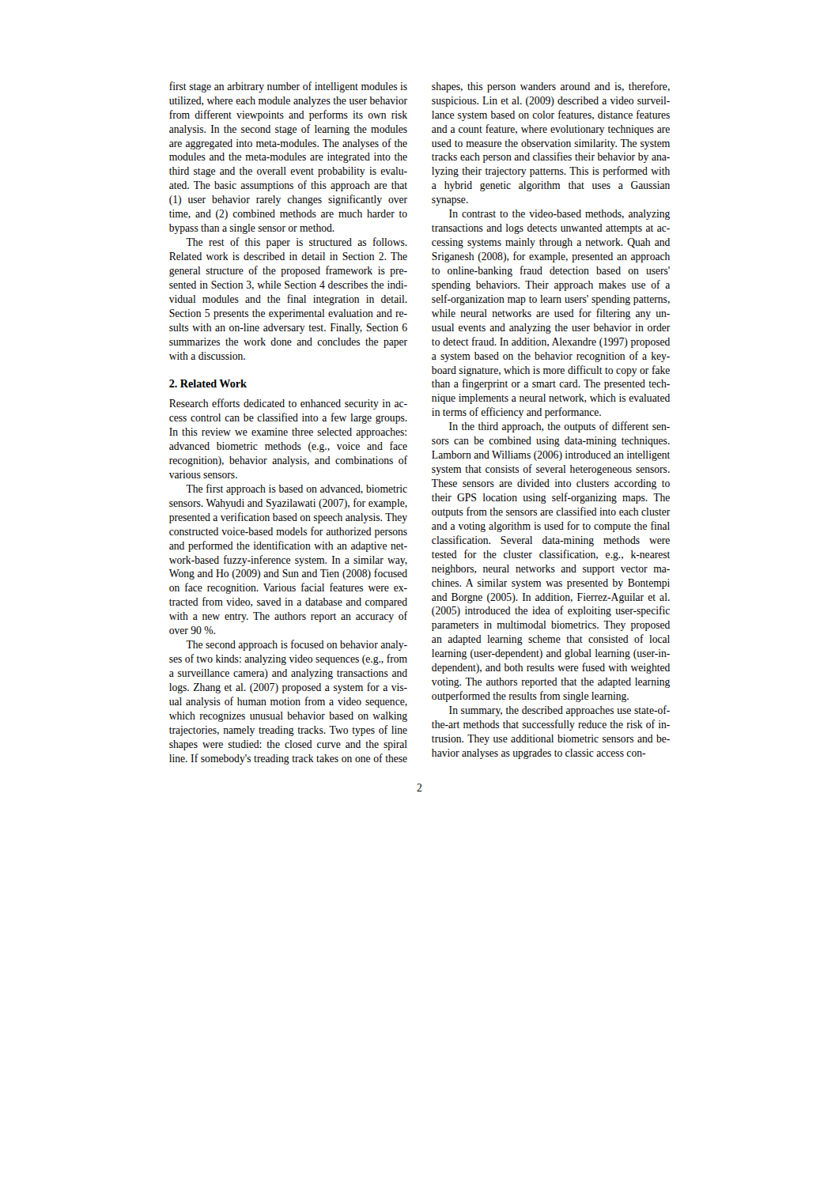first stage an arbitrary number of intelligent modules is utilized, where each module analyzes the user behavior from different viewpoints and performs its own risk analysis. In the second stage of learning the modules are aggregated into meta-modules. The analyses of the modules and the meta-modules are integrated into the third stage and the overall event probability is evaluated. The basic assumptions of this approach are that (1) user behavior rarely changes significantly over time, and (2) combined methods are much harder to bypass than a single sensor or method.
The rest of this paper is structured as follows. Related work is described in detail in Section 2. The general structure of the proposed framework is presented in Section 3, while Section 4 describes the individual modules and the final integration in detail. Section 5 presents the experimental evaluation and results with an on-line adversary test. Finally, Section 6 summarizes the work done and concludes the paper with a discussion.
2. Related Work
Research efforts dedicated to enhanced security in access control can be classified into a few large groups. In this review we examine three selected approaches: advanced biometric methods (e.g., voice and face recognition), behavior analysis, and combinations of various sensors.
The first approach is based on advanced, biometric sensors. Wahyudi and Syazilawati (2007), for example, presented a verification based on speech analysis. They constructed voice-based models for authorized persons and performed the identification with an adaptive network-based fuzzy-inference system. In a similar way, Wong and Ho (2009) and Sun and Tien (2008) focused on face recognition. Various facial features were extracted from video, saved in a database and compared with a new entry. The authors report an accuracy of over 90 %.
The second approach is focused on behavior analyses of two kinds: analyzing video sequences (e.g., from a surveillance camera) and analyzing transactions and logs. Zhang et al. (2007) proposed a system for a visual analysis of human motion from a video sequence, which recognizes unusual behavior based on walking trajectories, namely treading tracks. Two types of line shapes were studied: the closed curve and the spiral line. If somebody's treading track takes on one of these shapes, this person wanders around and is, therefore, suspicious. Lin et al. (2009) described a video surveillance system based on color features, distance features and a count feature, where evolutionary techniques are used to measure the observation similarity. The system tracks each person and classifies their behavior by analyzing their trajectory patterns. This is performed with a hybrid genetic algorithm that uses a Gaussian synapse.
In contrast to the video-based methods, analyzing transactions and logs detects unwanted attempts at accessing systems mainly through a network. Quah and Sriganesh (2008), for example, presented an approach to online-banking fraud detection based on users' spending behaviors. Their approach makes use of a self-organization map to learn users' spending patterns, while neural networks are used for filtering any unusual events and analyzing the user behavior in order to detect fraud. In addition, Alexandre (1997) proposed a system based on the behavior recognition of a keyboard signature, which is more difficult to copy or fake than a fingerprint or a smart card. The presented technique implements a neural network, which is evaluated in terms of efficiency and performance.
In the third approach, the outputs of different sensors can be combined using data-mining techniques. Lamborn and Williams (2006) introduced an intelligent system that consists of several heterogeneous sensors. These sensors are divided into clusters according to their GPS location using self-organizing maps. The outputs from the sensors are classified into each cluster and a voting algorithm is used for to compute the final classification. Several data-mining methods were tested for the cluster classification, e.g., k-nearest neighbors, neural networks and support vector machines. A similar system was presented by Bontempi and Borgne (2005). In addition, Fierrez-Aguilar et al. (2005) introduced the idea of exploiting user-specific parameters in multimodal biometrics. They proposed an adapted learning scheme that consisted of local learning (user-dependent) and global learning (user-independent), and both results were fused with weighted voting. The authors reported that the adapted learning outperformed the results from single learning.
In summary, the described approaches use state-of-the-art methods that successfully reduce the risk of intrusion. They use additional biometric sensors and behavior analyses as upgrades to classic access con-
2